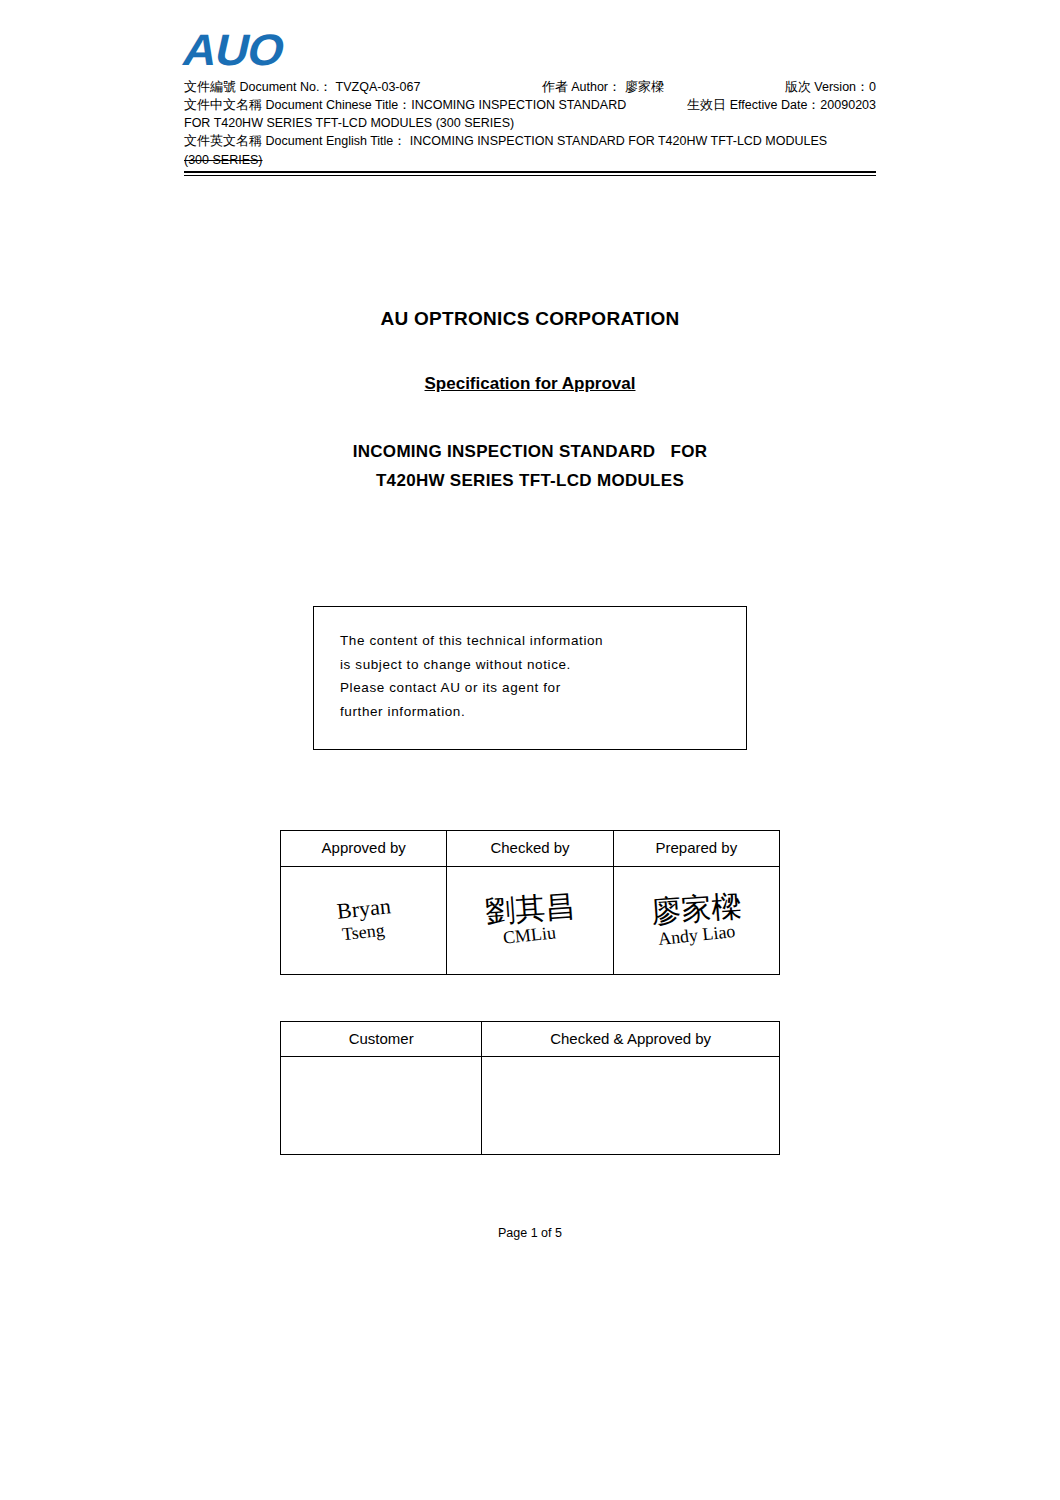AUO
文件編號 Document No.： TVZQA-03-067 作者 Author： 廖家樑 版次 Version：0
文件中文名稱 Document Chinese Title：INCOMING INSPECTION STANDARD 生效日 Effective Date：20090203
FOR T420HW SERIES TFT-LCD MODULES (300 SERIES)
文件英文名稱 Document English Title： INCOMING INSPECTION STANDARD FOR T420HW TFT-LCD MODULES
(300 SERIES)
AU OPTRONICS CORPORATION
Specification for Approval
INCOMING INSPECTION STANDARD FOR
T420HW SERIES TFT-LCD MODULES
The content of this technical information
is subject to change without notice.
Please contact AU or its agent for
further information.
| Approved by | Checked by | Prepared by |
| --- | --- | --- |
| Bryan Tseng | 劉其昌 CMLiu | 廖家樑 Andy Liao |
| Customer | Checked & Approved by |
| --- | --- |
Page 1 of 5